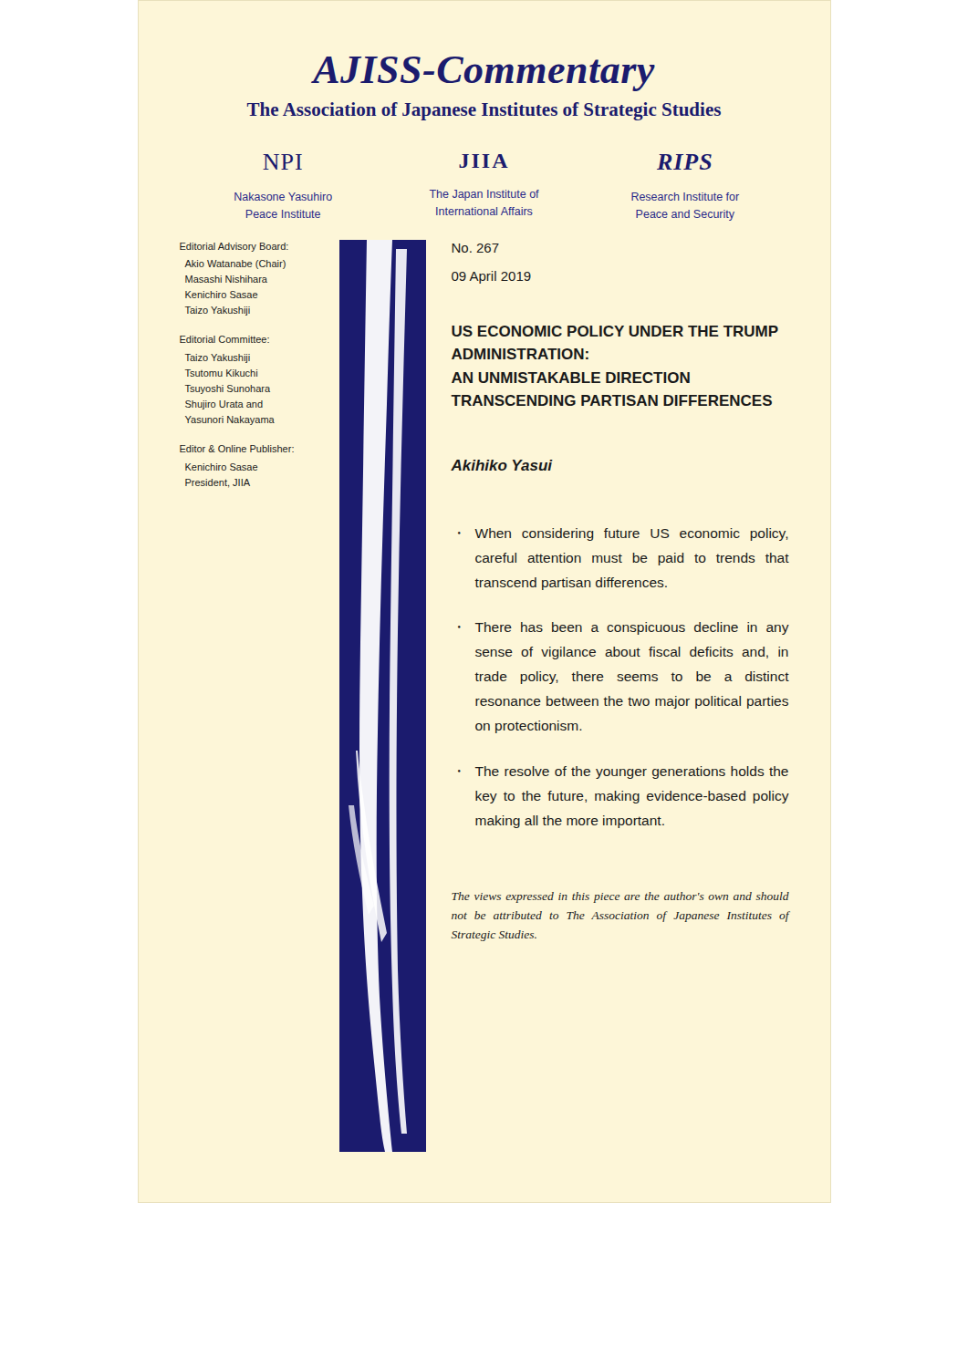AJISS-Commentary
The Association of Japanese Institutes of Strategic Studies
NPI
Nakasone Yasuhiro
Peace Institute
JIIA
The Japan Institute of
International Affairs
RIPS
Research Institute for
Peace and Security
Editorial Advisory Board:
Akio Watanabe (Chair)
Masashi Nishihara
Kenichiro Sasae
Taizo Yakushiji
Editorial Committee:
Taizo Yakushiji
Tsutomu Kikuchi
Tsuyoshi Sunohara
Shujiro Urata and
Yasunori Nakayama
Editor & Online Publisher:
Kenichiro Sasae
President, JIIA
No. 267
09 April 2019
US Economic Policy under the Trump Administration:
An Unmistakable Direction Transcending Partisan Differences
Akihiko Yasui
When considering future US economic policy, careful attention must be paid to trends that transcend partisan differences.
There has been a conspicuous decline in any sense of vigilance about fiscal deficits and, in trade policy, there seems to be a distinct resonance between the two major political parties on protectionism.
The resolve of the younger generations holds the key to the future, making evidence-based policy making all the more important.
The views expressed in this piece are the author's own and should not be attributed to The Association of Japanese Institutes of Strategic Studies.